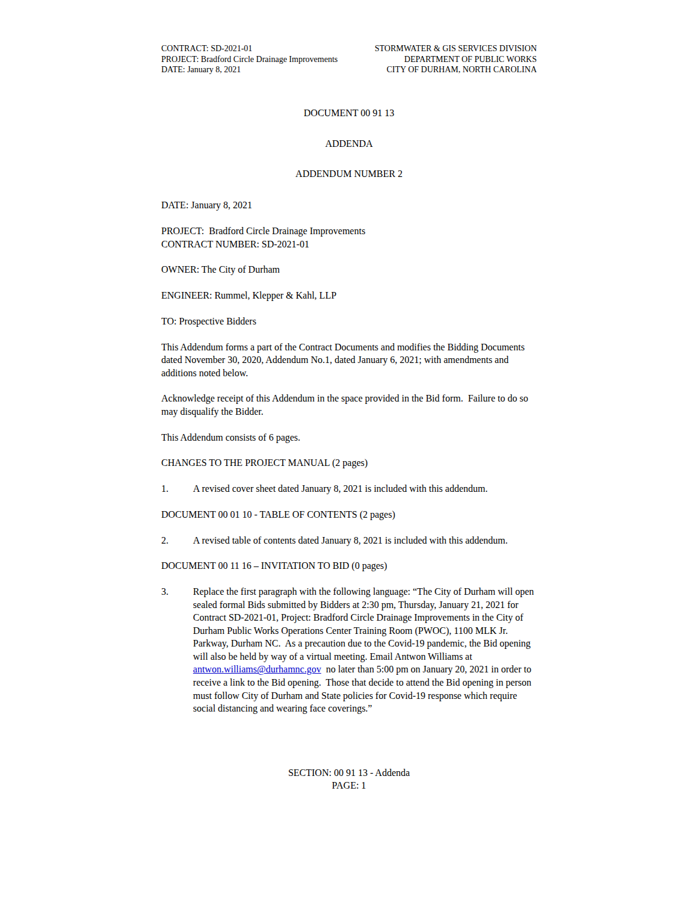CONTRACT: SD-2021-01
PROJECT: Bradford Circle Drainage Improvements
DATE: January 8, 2021
STORMWATER & GIS SERVICES DIVISION
DEPARTMENT OF PUBLIC WORKS
CITY OF DURHAM, NORTH CAROLINA
DOCUMENT 00 91 13
ADDENDA
ADDENDUM NUMBER 2
DATE: January 8, 2021
PROJECT: Bradford Circle Drainage Improvements
CONTRACT NUMBER: SD-2021-01
OWNER: The City of Durham
ENGINEER: Rummel, Klepper & Kahl, LLP
TO: Prospective Bidders
This Addendum forms a part of the Contract Documents and modifies the Bidding Documents dated November 30, 2020, Addendum No.1, dated January 6, 2021; with amendments and additions noted below.
Acknowledge receipt of this Addendum in the space provided in the Bid form. Failure to do so may disqualify the Bidder.
This Addendum consists of 6 pages.
CHANGES TO THE PROJECT MANUAL (2 pages)
1.
A revised cover sheet dated January 8, 2021 is included with this addendum.
DOCUMENT 00 01 10 - TABLE OF CONTENTS (2 pages)
2.
A revised table of contents dated January 8, 2021 is included with this addendum.
DOCUMENT 00 11 16 – INVITATION TO BID (0 pages)
3.
Replace the first paragraph with the following language: “The City of Durham will open sealed formal Bids submitted by Bidders at 2:30 pm, Thursday, January 21, 2021 for Contract SD-2021-01, Project: Bradford Circle Drainage Improvements in the City of Durham Public Works Operations Center Training Room (PWOC), 1100 MLK Jr. Parkway, Durham NC. As a precaution due to the Covid-19 pandemic, the Bid opening will also be held by way of a virtual meeting. Email Antwon Williams at antwon.williams@durhamnc.gov no later than 5:00 pm on January 20, 2021 in order to receive a link to the Bid opening. Those that decide to attend the Bid opening in person must follow City of Durham and State policies for Covid-19 response which require social distancing and wearing face coverings.”
SECTION: 00 91 13 - Addenda
PAGE: 1